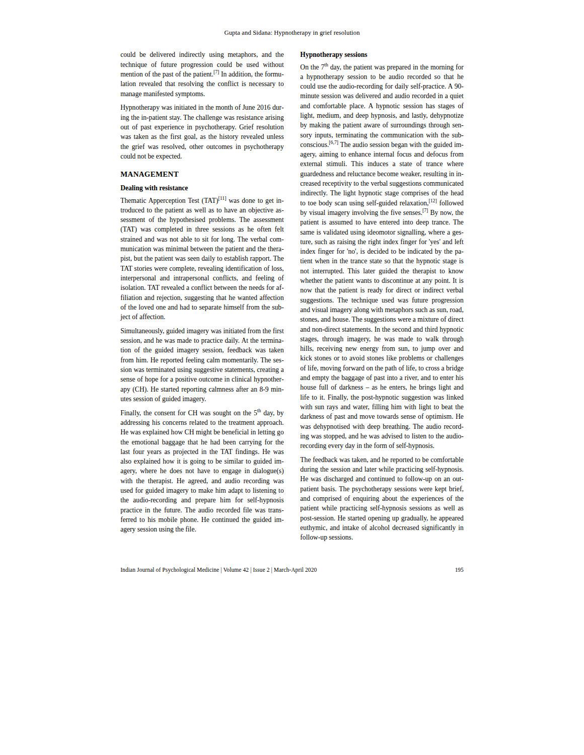Gupta and Sidana: Hypnotherapy in grief resolution
could be delivered indirectly using metaphors, and the technique of future progression could be used without mention of the past of the patient.[7] In addition, the formulation revealed that resolving the conflict is necessary to manage manifested symptoms.
Hypnotherapy was initiated in the month of June 2016 during the in-patient stay. The challenge was resistance arising out of past experience in psychotherapy. Grief resolution was taken as the first goal, as the history revealed unless the grief was resolved, other outcomes in psychotherapy could not be expected.
MANAGEMENT
Dealing with resistance
Thematic Apperception Test (TAT)[11] was done to get introduced to the patient as well as to have an objective assessment of the hypothesised problems. The assessment (TAT) was completed in three sessions as he often felt strained and was not able to sit for long. The verbal communication was minimal between the patient and the therapist, but the patient was seen daily to establish rapport. The TAT stories were complete, revealing identification of loss, interpersonal and intrapersonal conflicts, and feeling of isolation. TAT revealed a conflict between the needs for affiliation and rejection, suggesting that he wanted affection of the loved one and had to separate himself from the subject of affection.
Simultaneously, guided imagery was initiated from the first session, and he was made to practice daily. At the termination of the guided imagery session, feedback was taken from him. He reported feeling calm momentarily. The session was terminated using suggestive statements, creating a sense of hope for a positive outcome in clinical hypnotherapy (CH). He started reporting calmness after an 8-9 minutes session of guided imagery.
Finally, the consent for CH was sought on the 5th day, by addressing his concerns related to the treatment approach. He was explained how CH might be beneficial in letting go the emotional baggage that he had been carrying for the last four years as projected in the TAT findings. He was also explained how it is going to be similar to guided imagery, where he does not have to engage in dialogue(s) with the therapist. He agreed, and audio recording was used for guided imagery to make him adapt to listening to the audio-recording and prepare him for self-hypnosis practice in the future. The audio recorded file was transferred to his mobile phone. He continued the guided imagery session using the file.
Hypnotherapy sessions
On the 7th day, the patient was prepared in the morning for a hypnotherapy session to be audio recorded so that he could use the audio-recording for daily self-practice. A 90-minute session was delivered and audio recorded in a quiet and comfortable place. A hypnotic session has stages of light, medium, and deep hypnosis, and lastly, dehypnotize by making the patient aware of surroundings through sensory inputs, terminating the communication with the sub-conscious.[6,7] The audio session began with the guided imagery, aiming to enhance internal focus and defocus from external stimuli. This induces a state of trance where guardedness and reluctance become weaker, resulting in increased receptivity to the verbal suggestions communicated indirectly. The light hypnotic stage comprises of the head to toe body scan using self-guided relaxation,[12] followed by visual imagery involving the five senses.[7] By now, the patient is assumed to have entered into deep trance. The same is validated using ideomotor signalling, where a gesture, such as raising the right index finger for 'yes' and left index finger for 'no', is decided to be indicated by the patient when in the trance state so that the hypnotic stage is not interrupted. This later guided the therapist to know whether the patient wants to discontinue at any point. It is now that the patient is ready for direct or indirect verbal suggestions. The technique used was future progression and visual imagery along with metaphors such as sun, road, stones, and house. The suggestions were a mixture of direct and non-direct statements. In the second and third hypnotic stages, through imagery, he was made to walk through hills, receiving new energy from sun, to jump over and kick stones or to avoid stones like problems or challenges of life, moving forward on the path of life, to cross a bridge and empty the baggage of past into a river, and to enter his house full of darkness – as he enters, he brings light and life to it. Finally, the post-hypnotic suggestion was linked with sun rays and water, filling him with light to beat the darkness of past and move towards sense of optimism. He was dehypnotised with deep breathing. The audio recording was stopped, and he was advised to listen to the audio-recording every day in the form of self-hypnosis.
The feedback was taken, and he reported to be comfortable during the session and later while practicing self-hypnosis. He was discharged and continued to follow-up on an out-patient basis. The psychotherapy sessions were kept brief, and comprised of enquiring about the experiences of the patient while practicing self-hypnosis sessions as well as post-session. He started opening up gradually, he appeared euthymic, and intake of alcohol decreased significantly in follow-up sessions.
Indian Journal of Psychological Medicine | Volume 42 | Issue 2 | March-April 2020
195